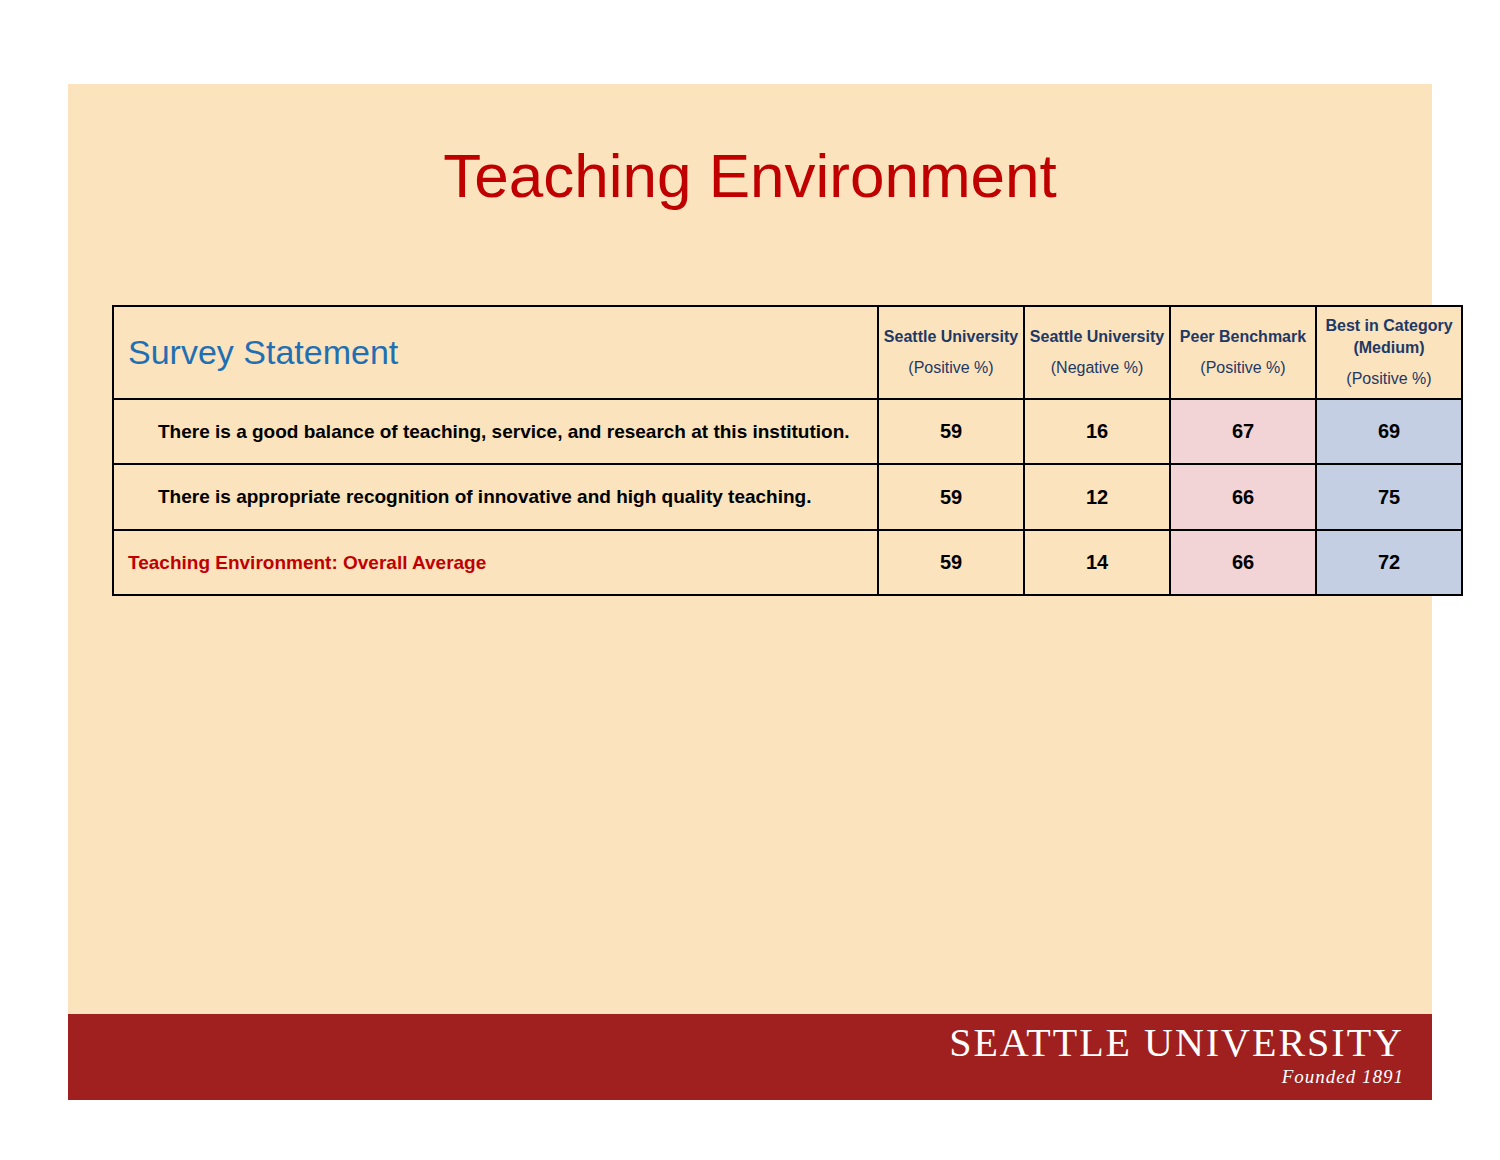Teaching Environment
| Survey Statement | Seattle University (Positive %) | Seattle University (Negative %) | Peer Benchmark (Positive %) | Best in Category (Medium) (Positive %) |
| --- | --- | --- | --- | --- |
| There is a good balance of teaching, service, and research at this institution. | 59 | 16 | 67 | 69 |
| There is appropriate recognition of innovative and high quality teaching. | 59 | 12 | 66 | 75 |
| Teaching Environment: Overall Average | 59 | 14 | 66 | 72 |
SEATTLE UNIVERSITY
Founded 1891